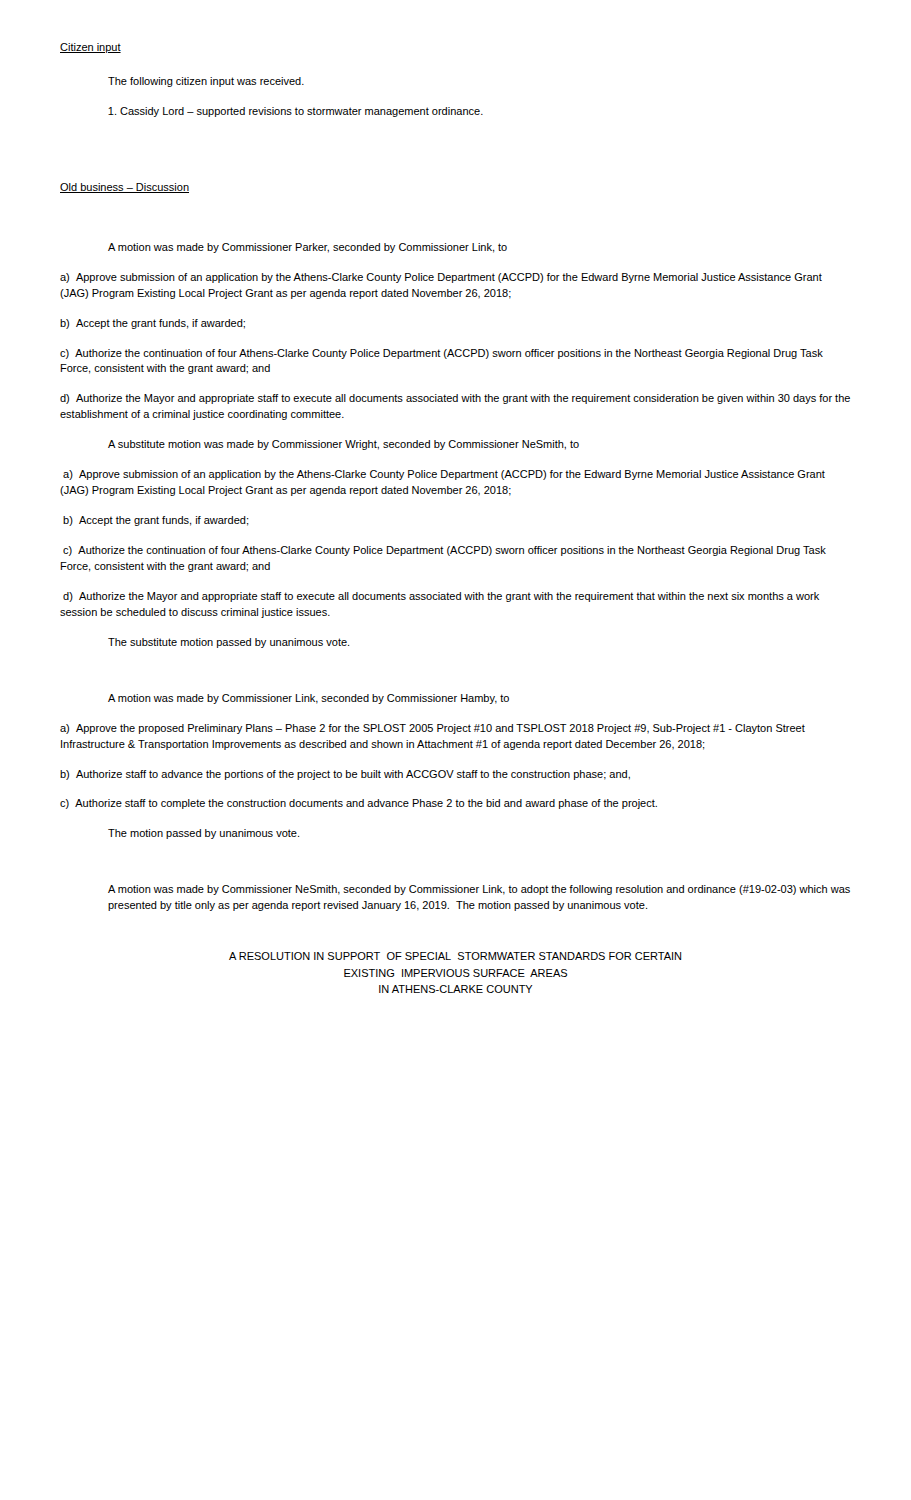Citizen input
The following citizen input was received.
Cassidy Lord – supported revisions to stormwater management ordinance.
Old business – Discussion
A motion was made by Commissioner Parker, seconded by Commissioner Link, to
a) Approve submission of an application by the Athens-Clarke County Police Department (ACCPD) for the Edward Byrne Memorial Justice Assistance Grant (JAG) Program Existing Local Project Grant as per agenda report dated November 26, 2018;
b) Accept the grant funds, if awarded;
c) Authorize the continuation of four Athens-Clarke County Police Department (ACCPD) sworn officer positions in the Northeast Georgia Regional Drug Task Force, consistent with the grant award; and
d) Authorize the Mayor and appropriate staff to execute all documents associated with the grant with the requirement consideration be given within 30 days for the establishment of a criminal justice coordinating committee.
A substitute motion was made by Commissioner Wright, seconded by Commissioner NeSmith, to
a) Approve submission of an application by the Athens-Clarke County Police Department (ACCPD) for the Edward Byrne Memorial Justice Assistance Grant (JAG) Program Existing Local Project Grant as per agenda report dated November 26, 2018;
b) Accept the grant funds, if awarded;
c) Authorize the continuation of four Athens-Clarke County Police Department (ACCPD) sworn officer positions in the Northeast Georgia Regional Drug Task Force, consistent with the grant award; and
d) Authorize the Mayor and appropriate staff to execute all documents associated with the grant with the requirement that within the next six months a work session be scheduled to discuss criminal justice issues.
The substitute motion passed by unanimous vote.
A motion was made by Commissioner Link, seconded by Commissioner Hamby, to
a) Approve the proposed Preliminary Plans – Phase 2 for the SPLOST 2005 Project #10 and TSPLOST 2018 Project #9, Sub-Project #1 - Clayton Street Infrastructure & Transportation Improvements as described and shown in Attachment #1 of agenda report dated December 26, 2018;
b) Authorize staff to advance the portions of the project to be built with ACCGOV staff to the construction phase; and,
c) Authorize staff to complete the construction documents and advance Phase 2 to the bid and award phase of the project.
The motion passed by unanimous vote.
A motion was made by Commissioner NeSmith, seconded by Commissioner Link, to adopt the following resolution and ordinance (#19-02-03) which was presented by title only as per agenda report revised January 16, 2019. The motion passed by unanimous vote.
A RESOLUTION IN SUPPORT OF SPECIAL STORMWATER STANDARDS FOR CERTAIN
EXISTING IMPERVIOUS SURFACE AREAS
IN ATHENS-CLARKE COUNTY